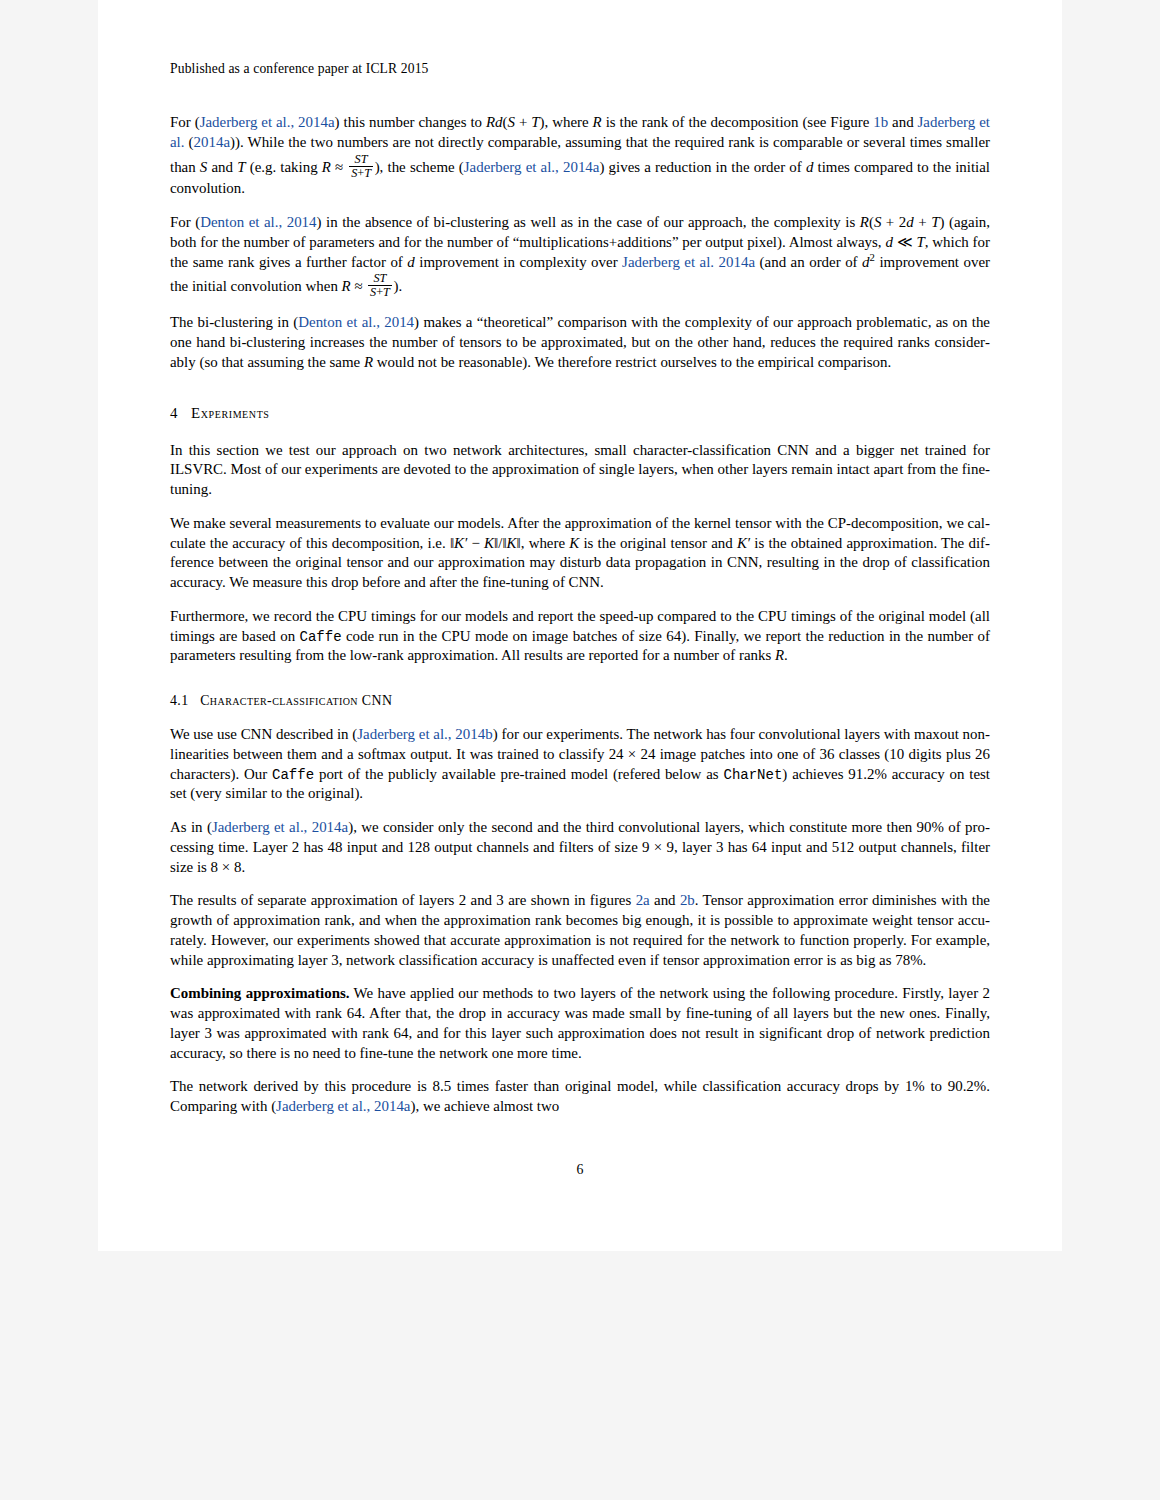Published as a conference paper at ICLR 2015
For (Jaderberg et al., 2014a) this number changes to Rd(S + T), where R is the rank of the decomposition (see Figure 1b and Jaderberg et al. (2014a)). While the two numbers are not directly comparable, assuming that the required rank is comparable or several times smaller than S and T (e.g. taking R ≈ ST S+T), the scheme (Jaderberg et al., 2014a) gives a reduction in the order of d times compared to the initial convolution.
For (Denton et al., 2014) in the absence of bi-clustering as well as in the case of our approach, the complexity is R(S + 2d + T) (again, both for the number of parameters and for the number of “multiplications+additions” per output pixel). Almost always, d ≪ T, which for the same rank gives a further factor of d improvement in complexity over Jaderberg et al. 2014a (and an order of d2 improvement over the initial convolution when R ≈ ST S+T).
The bi-clustering in (Denton et al., 2014) makes a “theoretical” comparison with the complexity of our approach problematic, as on the one hand bi-clustering increases the number of tensors to be approximated, but on the other hand, reduces the required ranks considerably (so that assuming the same R would not be reasonable). We therefore restrict ourselves to the empirical comparison.
4 Experiments
In this section we test our approach on two network architectures, small character-classification CNN and a bigger net trained for ILSVRC. Most of our experiments are devoted to the approximation of single layers, when other layers remain intact apart from the fine-tuning.
We make several measurements to evaluate our models. After the approximation of the kernel tensor with the CP-decomposition, we calculate the accuracy of this decomposition, i.e. ‖K′ − K‖/‖K‖, where K is the original tensor and K′ is the obtained approximation. The difference between the original tensor and our approximation may disturb data propagation in CNN, resulting in the drop of classification accuracy. We measure this drop before and after the fine-tuning of CNN.
Furthermore, we record the CPU timings for our models and report the speed-up compared to the CPU timings of the original model (all timings are based on Caffe code run in the CPU mode on image batches of size 64). Finally, we report the reduction in the number of parameters resulting from the low-rank approximation. All results are reported for a number of ranks R.
4.1 Character-classification CNN
We use use CNN described in (Jaderberg et al., 2014b) for our experiments. The network has four convolutional layers with maxout nonlinearities between them and a softmax output. It was trained to classify 24 × 24 image patches into one of 36 classes (10 digits plus 26 characters). Our Caffe port of the publicly available pre-trained model (refered below as CharNet) achieves 91.2% accuracy on test set (very similar to the original).
As in (Jaderberg et al., 2014a), we consider only the second and the third convolutional layers, which constitute more then 90% of processing time. Layer 2 has 48 input and 128 output channels and filters of size 9 × 9, layer 3 has 64 input and 512 output channels, filter size is 8 × 8.
The results of separate approximation of layers 2 and 3 are shown in figures 2a and 2b. Tensor approximation error diminishes with the growth of approximation rank, and when the approximation rank becomes big enough, it is possible to approximate weight tensor accurately. However, our experiments showed that accurate approximation is not required for the network to function properly. For example, while approximating layer 3, network classification accuracy is unaffected even if tensor approximation error is as big as 78%.
Combining approximations. We have applied our methods to two layers of the network using the following procedure. Firstly, layer 2 was approximated with rank 64. After that, the drop in accuracy was made small by fine-tuning of all layers but the new ones. Finally, layer 3 was approximated with rank 64, and for this layer such approximation does not result in significant drop of network prediction accuracy, so there is no need to fine-tune the network one more time.
The network derived by this procedure is 8.5 times faster than original model, while classification accuracy drops by 1% to 90.2%. Comparing with (Jaderberg et al., 2014a), we achieve almost two
6